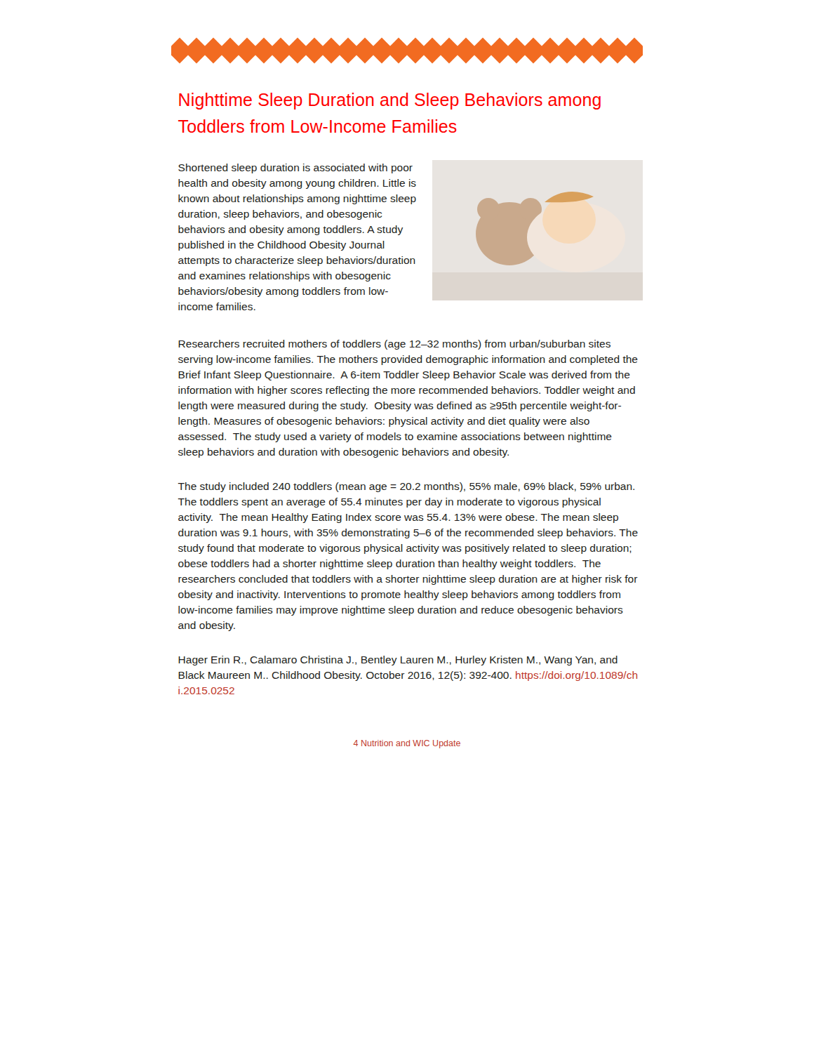Nighttime Sleep Duration and Sleep Behaviors among Toddlers from Low-Income Families
Shortened sleep duration is associated with poor health and obesity among young children. Little is known about relationships among nighttime sleep duration, sleep behaviors, and obesogenic behaviors and obesity among toddlers. A study published in the Childhood Obesity Journal attempts to characterize sleep behaviors/duration and examines relationships with obesogenic behaviors/obesity among toddlers from low-income families.
Researchers recruited mothers of toddlers (age 12–32 months) from urban/suburban sites serving low-income families. The mothers provided demographic information and completed the Brief Infant Sleep Questionnaire. A 6-item Toddler Sleep Behavior Scale was derived from the information with higher scores reflecting the more recommended behaviors. Toddler weight and length were measured during the study. Obesity was defined as ≥95th percentile weight-for-length. Measures of obesogenic behaviors: physical activity and diet quality were also assessed. The study used a variety of models to examine associations between nighttime sleep behaviors and duration with obesogenic behaviors and obesity.
The study included 240 toddlers (mean age = 20.2 months), 55% male, 69% black, 59% urban. The toddlers spent an average of 55.4 minutes per day in moderate to vigorous physical activity. The mean Healthy Eating Index score was 55.4. 13% were obese. The mean sleep duration was 9.1 hours, with 35% demonstrating 5–6 of the recommended sleep behaviors. The study found that moderate to vigorous physical activity was positively related to sleep duration; obese toddlers had a shorter nighttime sleep duration than healthy weight toddlers. The researchers concluded that toddlers with a shorter nighttime sleep duration are at higher risk for obesity and inactivity. Interventions to promote healthy sleep behaviors among toddlers from low-income families may improve nighttime sleep duration and reduce obesogenic behaviors and obesity.
Hager Erin R., Calamaro Christina J., Bentley Lauren M., Hurley Kristen M., Wang Yan, and Black Maureen M.. Childhood Obesity. October 2016, 12(5): 392-400. https://doi.org/10.1089/chi.2015.0252
4 Nutrition and WIC Update